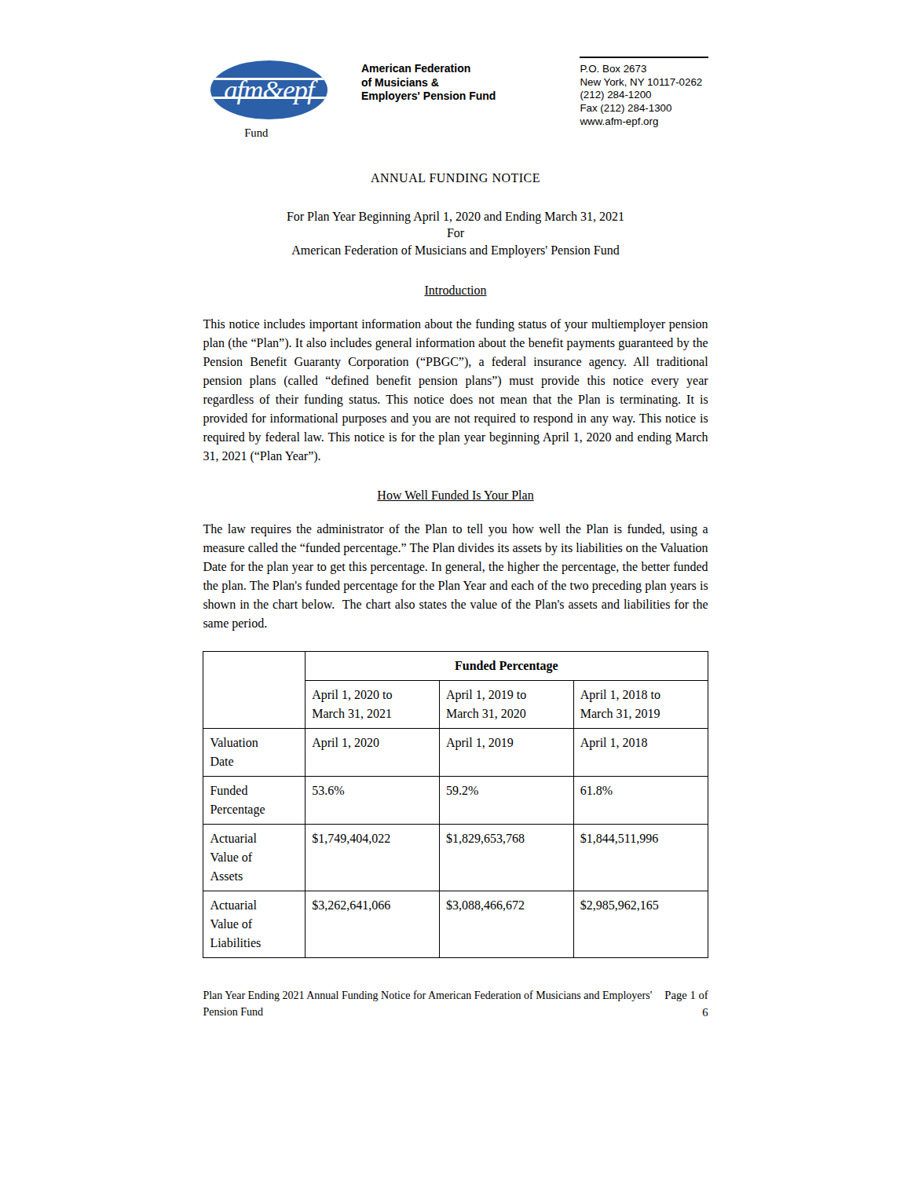afm&epf
Fund
American Federation
of Musicians &
Employers' Pension Fund
P.O. Box 2673
New York, NY 10117-0262
(212) 284-1200
Fax (212) 284-1300
www.afm-epf.org
ANNUAL FUNDING NOTICE
For Plan Year Beginning April 1, 2020 and Ending March 31, 2021
For
American Federation of Musicians and Employers' Pension Fund
Introduction
This notice includes important information about the funding status of your multiemployer pension plan (the “Plan”). It also includes general information about the benefit payments guaranteed by the Pension Benefit Guaranty Corporation (“PBGC”), a federal insurance agency. All traditional pension plans (called “defined benefit pension plans”) must provide this notice every year regardless of their funding status. This notice does not mean that the Plan is terminating. It is provided for informational purposes and you are not required to respond in any way. This notice is required by federal law. This notice is for the plan year beginning April 1, 2020 and ending March 31, 2021 (“Plan Year”).
How Well Funded Is Your Plan
The law requires the administrator of the Plan to tell you how well the Plan is funded, using a measure called the “funded percentage.” The Plan divides its assets by its liabilities on the Valuation Date for the plan year to get this percentage. In general, the higher the percentage, the better funded the plan. The Plan's funded percentage for the Plan Year and each of the two preceding plan years is shown in the chart below. The chart also states the value of the Plan's assets and liabilities for the same period.
| | Funded Percentage |
| April 1, 2020 to March 31, 2021 | April 1, 2019 to March 31, 2020 | April 1, 2018 to March 31, 2019 |
| Valuation Date | April 1, 2020 | April 1, 2019 | April 1, 2018 |
| Funded Percentage | 53.6% | 59.2% | 61.8% |
| Actuarial Value of Assets | $1,749,404,022 | $1,829,653,768 | $1,844,511,996 |
| Actuarial Value of Liabilities | $3,262,641,066 | $3,088,466,672 | $2,985,962,165 |
Plan Year Ending 2021 Annual Funding Notice for American Federation of Musicians and Employers' Pension Fund
Page 1 of 6